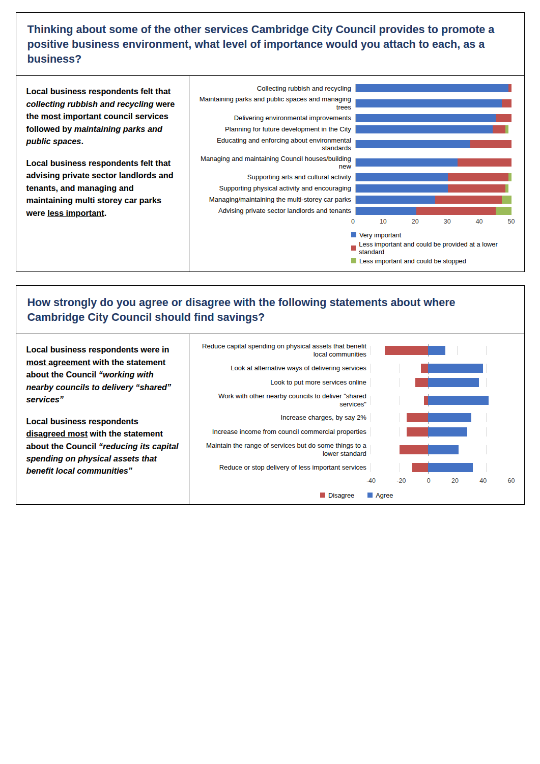Thinking about some of the other services Cambridge City Council provides to promote a positive business environment, what level of importance would you attach to each, as a business?
Local business respondents felt that collecting rubbish and recycling were the most important council services followed by maintaining parks and public spaces.
Local business respondents felt that advising private sector landlords and tenants, and managing and maintaining multi storey car parks were less important.
Collecting rubbish and recycling
Maintaining parks and public spaces and managing trees
Delivering environmental improvements
Planning for future development in the City
Educating and enforcing about environmental standards
Managing and maintaining Council houses/building new
Supporting arts and cultural activity
Supporting physical activity and encouraging
Managing/maintaining the multi-storey car parks
Advising private sector landlords and tenants
01020304050
Very important
Less important and could be provided at a lower standard
Less important and could be stopped
How strongly do you agree or disagree with the following statements about where Cambridge City Council should find savings?
Local business respondents were in most agreement with the statement about the Council “working with nearby councils to delivery “shared” services”
Local business respondents disagreed most with the statement about the Council “reducing its capital spending on physical assets that benefit local communities”
Reduce capital spending on physical assets that benefit local communities
Look at alternative ways of delivering services
Look to put more services online
Work with other nearby councils to deliver "shared services"
Increase charges, by say 2%
Increase income from council commercial properties
Maintain the range of services but do some things to a lower standard
Reduce or stop delivery of less important services
-40-200204060
Disagree Agree